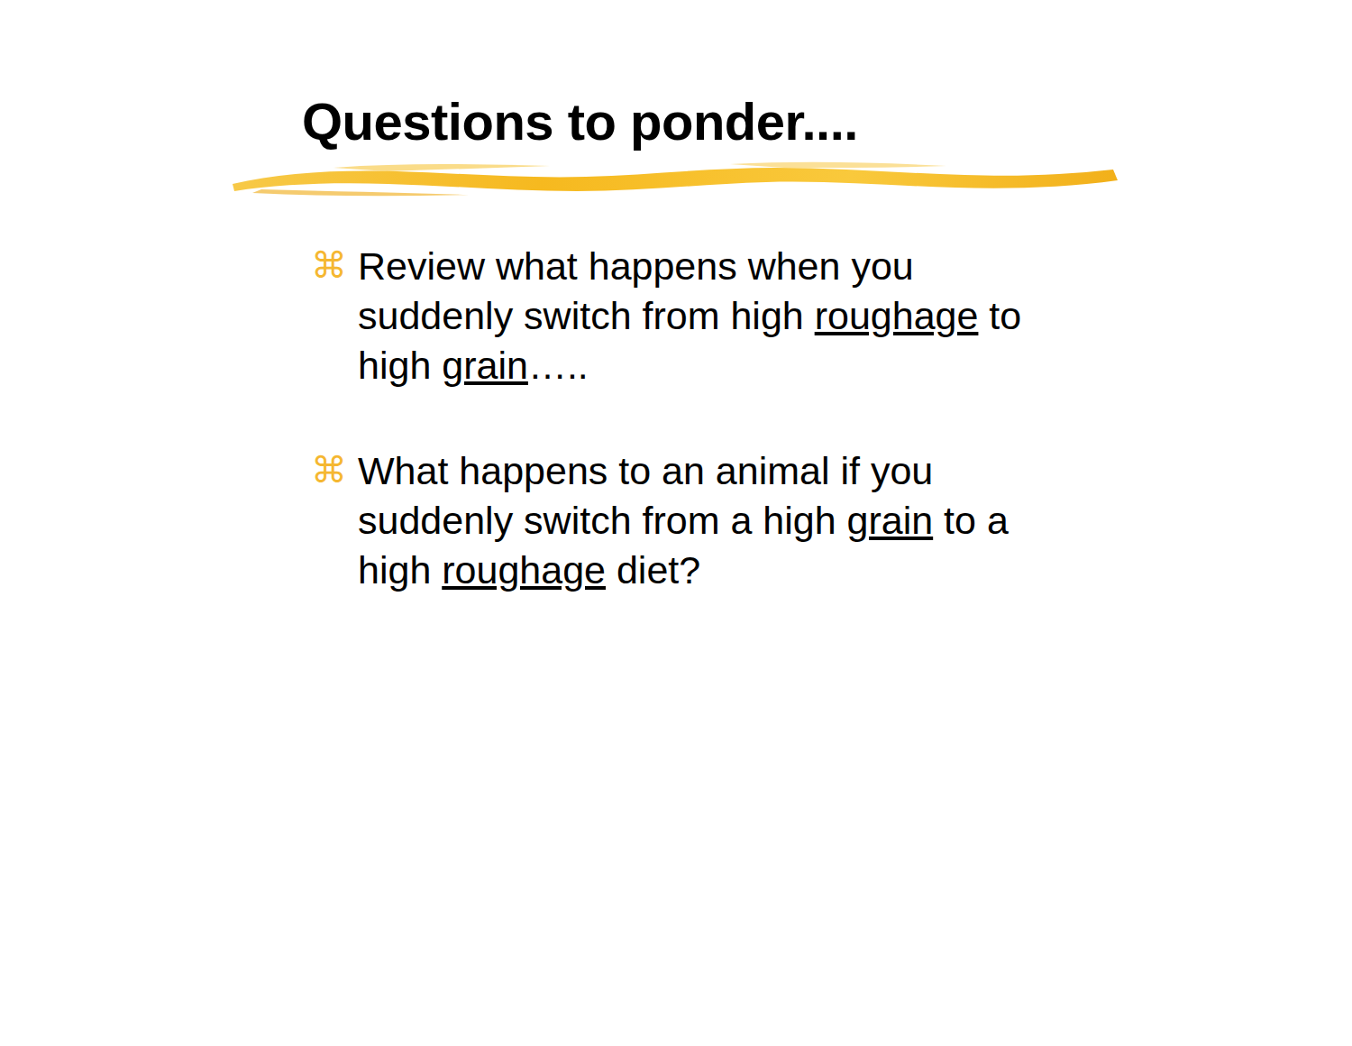Questions to ponder....
Review what happens when you suddenly switch from high roughage to high grain…..
What happens to an animal if you suddenly switch from a high grain to a high roughage diet?